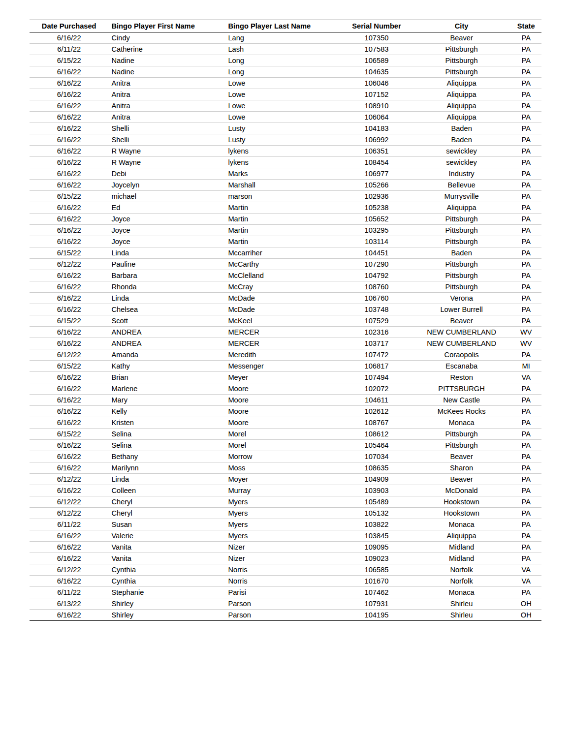Bingo player purchase records
| Date Purchased | Bingo Player First Name | Bingo Player Last Name | Serial Number | City | State |
| --- | --- | --- | --- | --- | --- |
| 6/16/22 | Cindy | Lang | 107350 | Beaver | PA |
| 6/11/22 | Catherine | Lash | 107583 | Pittsburgh | PA |
| 6/15/22 | Nadine | Long | 106589 | Pittsburgh | PA |
| 6/16/22 | Nadine | Long | 104635 | Pittsburgh | PA |
| 6/16/22 | Anitra | Lowe | 106046 | Aliquippa | PA |
| 6/16/22 | Anitra | Lowe | 107152 | Aliquippa | PA |
| 6/16/22 | Anitra | Lowe | 108910 | Aliquippa | PA |
| 6/16/22 | Anitra | Lowe | 106064 | Aliquippa | PA |
| 6/16/22 | Shelli | Lusty | 104183 | Baden | PA |
| 6/16/22 | Shelli | Lusty | 106992 | Baden | PA |
| 6/16/22 | R Wayne | lykens | 106351 | sewickley | PA |
| 6/16/22 | R Wayne | lykens | 108454 | sewickley | PA |
| 6/16/22 | Debi | Marks | 106977 | Industry | PA |
| 6/16/22 | Joycelyn | Marshall | 105266 | Bellevue | PA |
| 6/15/22 | michael | marson | 102936 | Murrysville | PA |
| 6/16/22 | Ed | Martin | 105238 | Aliquippa | PA |
| 6/16/22 | Joyce | Martin | 105652 | Pittsburgh | PA |
| 6/16/22 | Joyce | Martin | 103295 | Pittsburgh | PA |
| 6/16/22 | Joyce | Martin | 103114 | Pittsburgh | PA |
| 6/15/22 | Linda | Mccarriher | 104451 | Baden | PA |
| 6/12/22 | Pauline | McCarthy | 107290 | Pittsburgh | PA |
| 6/16/22 | Barbara | McClelland | 104792 | Pittsburgh | PA |
| 6/16/22 | Rhonda | McCray | 108760 | Pittsburgh | PA |
| 6/16/22 | Linda | McDade | 106760 | Verona | PA |
| 6/16/22 | Chelsea | McDade | 103748 | Lower Burrell | PA |
| 6/15/22 | Scott | McKeel | 107529 | Beaver | PA |
| 6/16/22 | ANDREA | MERCER | 102316 | NEW CUMBERLAND | WV |
| 6/16/22 | ANDREA | MERCER | 103717 | NEW CUMBERLAND | WV |
| 6/12/22 | Amanda | Meredith | 107472 | Coraopolis | PA |
| 6/15/22 | Kathy | Messenger | 106817 | Escanaba | MI |
| 6/16/22 | Brian | Meyer | 107494 | Reston | VA |
| 6/16/22 | Marlene | Moore | 102072 | PITTSBURGH | PA |
| 6/16/22 | Mary | Moore | 104611 | New Castle | PA |
| 6/16/22 | Kelly | Moore | 102612 | McKees Rocks | PA |
| 6/16/22 | Kristen | Moore | 108767 | Monaca | PA |
| 6/15/22 | Selina | Morel | 108612 | Pittsburgh | PA |
| 6/16/22 | Selina | Morel | 105464 | Pittsburgh | PA |
| 6/16/22 | Bethany | Morrow | 107034 | Beaver | PA |
| 6/16/22 | Marilynn | Moss | 108635 | Sharon | PA |
| 6/12/22 | Linda | Moyer | 104909 | Beaver | PA |
| 6/16/22 | Colleen | Murray | 103903 | McDonald | PA |
| 6/12/22 | Cheryl | Myers | 105489 | Hookstown | PA |
| 6/12/22 | Cheryl | Myers | 105132 | Hookstown | PA |
| 6/11/22 | Susan | Myers | 103822 | Monaca | PA |
| 6/16/22 | Valerie | Myers | 103845 | Aliquippa | PA |
| 6/16/22 | Vanita | Nizer | 109095 | Midland | PA |
| 6/16/22 | Vanita | Nizer | 109023 | Midland | PA |
| 6/12/22 | Cynthia | Norris | 106585 | Norfolk | VA |
| 6/16/22 | Cynthia | Norris | 101670 | Norfolk | VA |
| 6/11/22 | Stephanie | Parisi | 107462 | Monaca | PA |
| 6/13/22 | Shirley | Parson | 107931 | Shirleu | OH |
| 6/16/22 | Shirley | Parson | 104195 | Shirleu | OH |